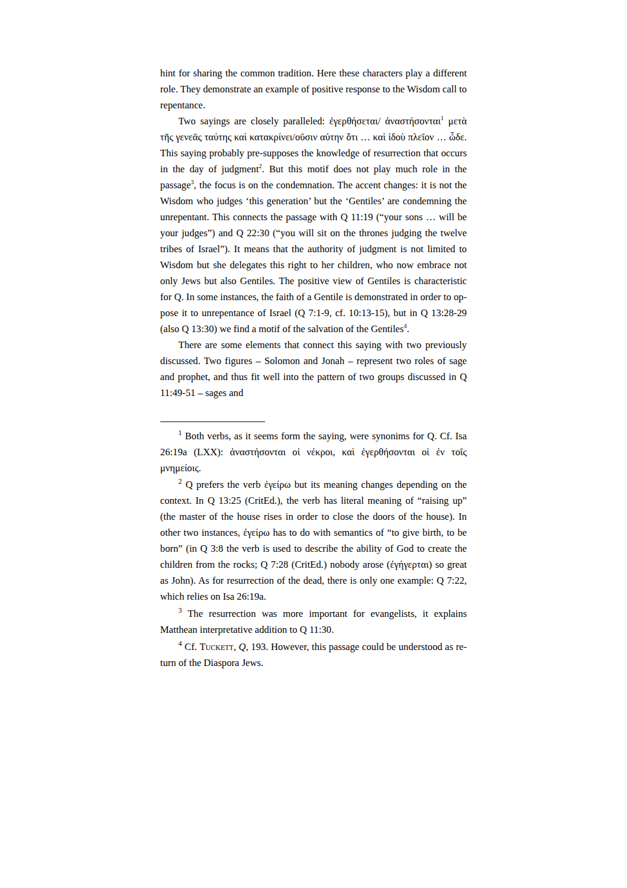hint for sharing the common tradition. Here these characters play a different role. They demonstrate an example of positive response to the Wisdom call to repentance.
Two sayings are closely paralleled: ἐγερθήσεται/ ἀναστήσονται1 μετὰ τῆς γενεᾶς ταύτης καὶ κατακρίνει/οῦσιν αὐτην ὅτι … καὶ ἰδοὺ πλεῖον … ὧδε. This saying probably pre-supposes the knowledge of resurrection that occurs in the day of judgment2. But this motif does not play much role in the passage3, the focus is on the condemnation. The accent changes: it is not the Wisdom who judges ‘this generation’ but the ‘Gentiles’ are condemning the unrepentant. This connects the passage with Q 11:19 (“your sons … will be your judges”) and Q 22:30 (“you will sit on the thrones judging the twelve tribes of Israel”). It means that the authority of judgment is not limited to Wisdom but she delegates this right to her children, who now embrace not only Jews but also Gentiles. The positive view of Gentiles is characteristic for Q. In some instances, the faith of a Gentile is demonstrated in order to oppose it to unrepentance of Israel (Q 7:1-9, cf. 10:13-15), but in Q 13:28-29 (also Q 13:30) we find a motif of the salvation of the Gentiles4.
There are some elements that connect this saying with two previously discussed. Two figures – Solomon and Jonah – represent two roles of sage and prophet, and thus fit well into the pattern of two groups discussed in Q 11:49-51 – sages and
1 Both verbs, as it seems form the saying, were synonims for Q. Cf. Isa 26:19a (LXX): ἀναστήσονται οἱ νέκροι, καὶ ἐγερθήσονται οἱ ἐν τοῖς μνημείοις.
2 Q prefers the verb ἐγείρω but its meaning changes depending on the context. In Q 13:25 (CritEd.), the verb has literal meaning of “raising up” (the master of the house rises in order to close the doors of the house). In other two instances, ἐγείρω has to do with semantics of “to give birth, to be born” (in Q 3:8 the verb is used to describe the ability of God to create the children from the rocks; Q 7:28 (CritEd.) nobody arose (ἐγήγερται) so great as John). As for resurrection of the dead, there is only one example: Q 7:22, which relies on Isa 26:19a.
3 The resurrection was more important for evangelists, it explains Matthean interpretative addition to Q 11:30.
4 Cf. Tuckett, Q, 193. However, this passage could be understood as return of the Diaspora Jews.